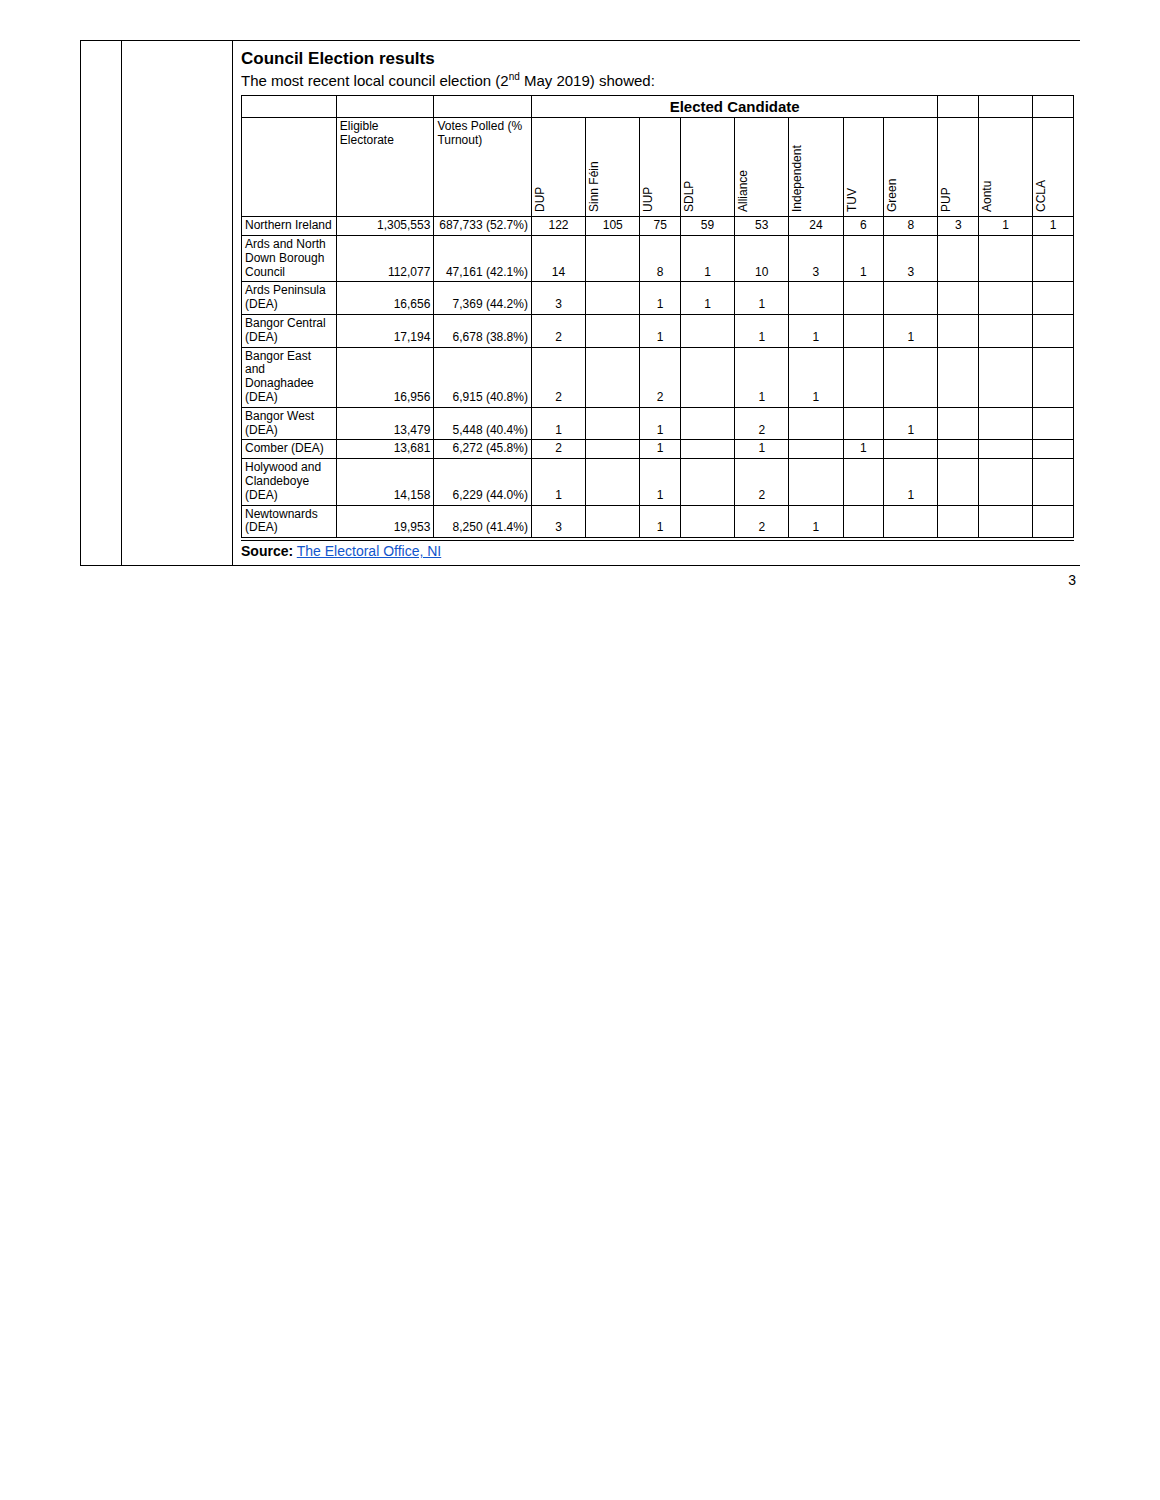Council Election results
The most recent local council election (2nd May 2019) showed:
| | | | Elected Candidate | | | |
| --- | --- | --- | --- | --- | --- | --- |
| | Eligible Electorate | Votes Polled (% Turnout) | DUP | Sinn Féin | UUP | SDLP | Alliance | Independent | TUV | Green | PUP | Aontu | CCLA |
| Northern Ireland | 1,305,553 | 687,733 (52.7%) | 122 | 105 | 75 | 59 | 53 | 24 | 6 | 8 | 3 | 1 | 1 |
| Ards and North Down Borough Council | 112,077 | 47,161 (42.1%) | 14 | | 8 | 1 | 10 | 3 | 1 | 3 | | | |
| Ards Peninsula (DEA) | 16,656 | 7,369 (44.2%) | 3 | | 1 | 1 | 1 | | | | | | |
| Bangor Central (DEA) | 17,194 | 6,678 (38.8%) | 2 | | 1 | | 1 | 1 | | 1 | | | |
| Bangor East and Donaghadee (DEA) | 16,956 | 6,915 (40.8%) | 2 | | 2 | | 1 | 1 | | | | | |
| Bangor West (DEA) | 13,479 | 5,448 (40.4%) | 1 | | 1 | | 2 | | | 1 | | | |
| Comber (DEA) | 13,681 | 6,272 (45.8%) | 2 | | 1 | | 1 | | 1 | | | | |
| Holywood and Clandeboye (DEA) | 14,158 | 6,229 (44.0%) | 1 | | 1 | | 2 | | | 1 | | | |
| Newtownards (DEA) | 19,953 | 8,250 (41.4%) | 3 | | 1 | | 2 | 1 | | | | | |
Source: The Electoral Office, NI
3